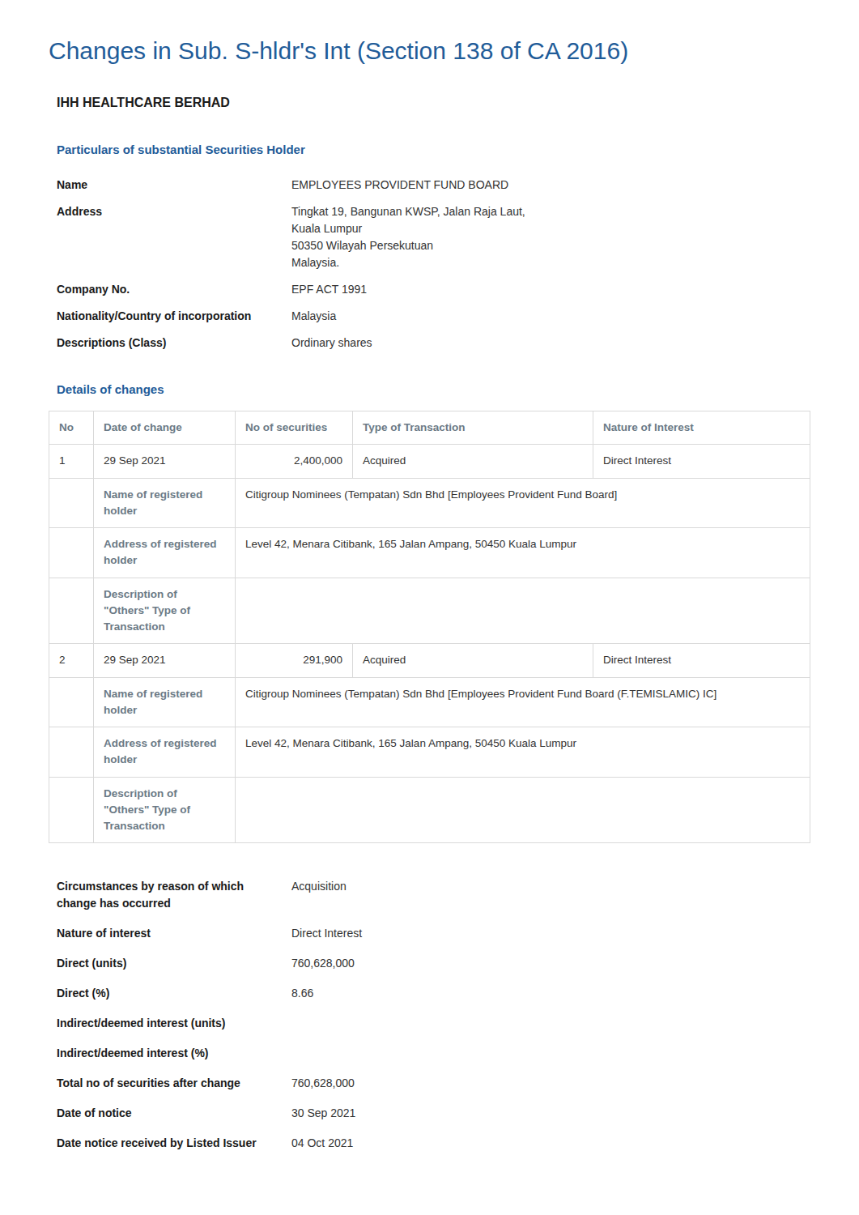Changes in Sub. S-hldr's Int (Section 138 of CA 2016)
IHH HEALTHCARE BERHAD
Particulars of substantial Securities Holder
| Name | EMPLOYEES PROVIDENT FUND BOARD |
| Address | Tingkat 19, Bangunan KWSP, Jalan Raja Laut, Kuala Lumpur 50350 Wilayah Persekutuan Malaysia. |
| Company No. | EPF ACT 1991 |
| Nationality/Country of incorporation | Malaysia |
| Descriptions (Class) | Ordinary shares |
Details of changes
| No | Date of change | No of securities | Type of Transaction | Nature of Interest |
| --- | --- | --- | --- | --- |
| 1 | 29 Sep 2021 | 2,400,000 | Acquired | Direct Interest |
| | Name of registered holder | Citigroup Nominees (Tempatan) Sdn Bhd [Employees Provident Fund Board] |
| | Address of registered holder | Level 42, Menara Citibank, 165 Jalan Ampang, 50450 Kuala Lumpur |
| | Description of "Others" Type of Transaction | |
| 2 | 29 Sep 2021 | 291,900 | Acquired | Direct Interest |
| | Name of registered holder | Citigroup Nominees (Tempatan) Sdn Bhd [Employees Provident Fund Board (F.TEMISLAMIC) IC] |
| | Address of registered holder | Level 42, Menara Citibank, 165 Jalan Ampang, 50450 Kuala Lumpur |
| | Description of "Others" Type of Transaction | |
| Circumstances by reason of which change has occurred | Acquisition |
| Nature of interest | Direct Interest |
| Direct (units) | 760,628,000 |
| Direct (%) | 8.66 |
| Indirect/deemed interest (units) | |
| Indirect/deemed interest (%) | |
| Total no of securities after change | 760,628,000 |
| Date of notice | 30 Sep 2021 |
| Date notice received by Listed Issuer | 04 Oct 2021 |